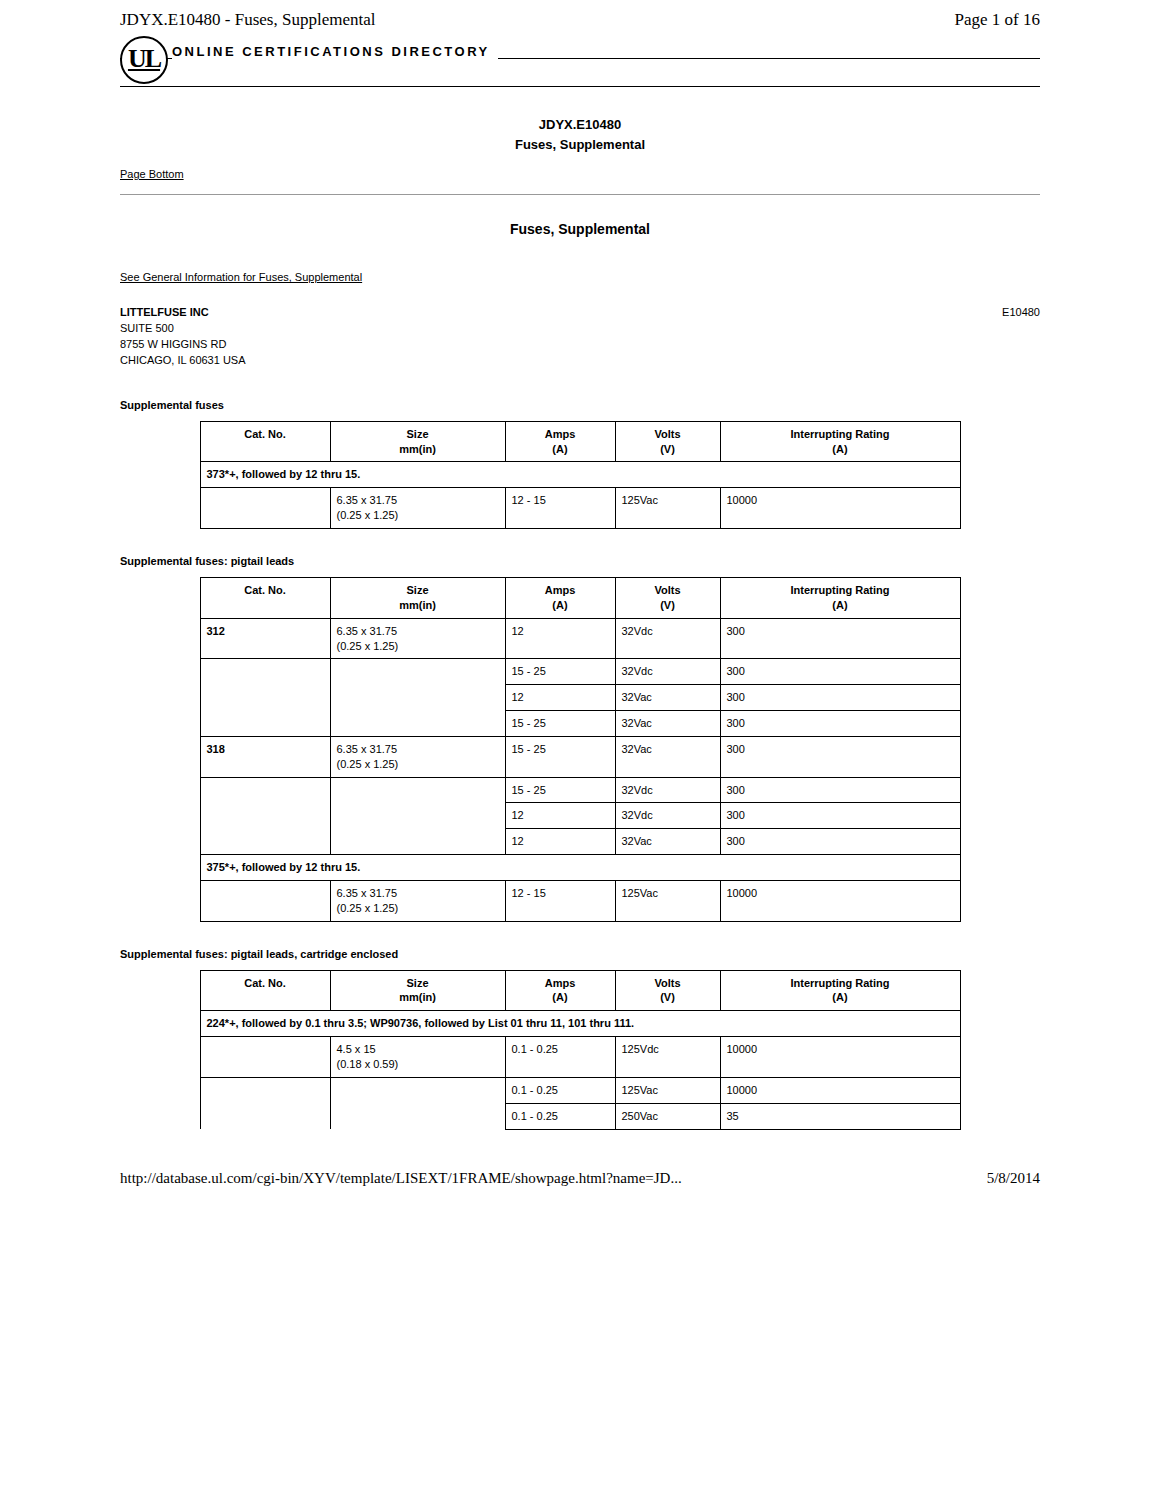JDYX.E10480 - Fuses, Supplemental
Page 1 of 16
UL
ONLINE CERTIFICATIONS DIRECTORY
JDYX.E10480
Fuses, Supplemental
Page Bottom
Fuses, Supplemental
See General Information for Fuses, Supplemental
E10480
LITTELFUSE INC
SUITE 500
8755 W HIGGINS RD
CHICAGO, IL 60631 USA
Supplemental fuses
| Cat. No. | Size mm(in) | Amps (A) | Volts (V) | Interrupting Rating (A) |
| --- | --- | --- | --- | --- |
| 373*+, followed by 12 thru 15. |
| | 6.35 x 31.75 (0.25 x 1.25) | 12 - 15 | 125Vac | 10000 |
Supplemental fuses: pigtail leads
| Cat. No. | Size mm(in) | Amps (A) | Volts (V) | Interrupting Rating (A) |
| --- | --- | --- | --- | --- |
| 312 | 6.35 x 31.75 (0.25 x 1.25) | 12 | 32Vdc | 300 |
| | | 15 - 25 | 32Vdc | 300 |
| | | 12 | 32Vac | 300 |
| | | 15 - 25 | 32Vac | 300 |
| 318 | 6.35 x 31.75 (0.25 x 1.25) | 15 - 25 | 32Vac | 300 |
| | | 15 - 25 | 32Vdc | 300 |
| | | 12 | 32Vdc | 300 |
| | | 12 | 32Vac | 300 |
| 375*+, followed by 12 thru 15. |
| | 6.35 x 31.75 (0.25 x 1.25) | 12 - 15 | 125Vac | 10000 |
Supplemental fuses: pigtail leads, cartridge enclosed
| Cat. No. | Size mm(in) | Amps (A) | Volts (V) | Interrupting Rating (A) |
| --- | --- | --- | --- | --- |
| 224*+, followed by 0.1 thru 3.5; WP90736, followed by List 01 thru 11, 101 thru 111. |
| | 4.5 x 15 (0.18 x 0.59) | 0.1 - 0.25 | 125Vdc | 10000 |
| | | 0.1 - 0.25 | 125Vac | 10000 |
| | | 0.1 - 0.25 | 250Vac | 35 |
http://database.ul.com/cgi-bin/XYV/template/LISEXT/1FRAME/showpage.html?name=JD...
5/8/2014